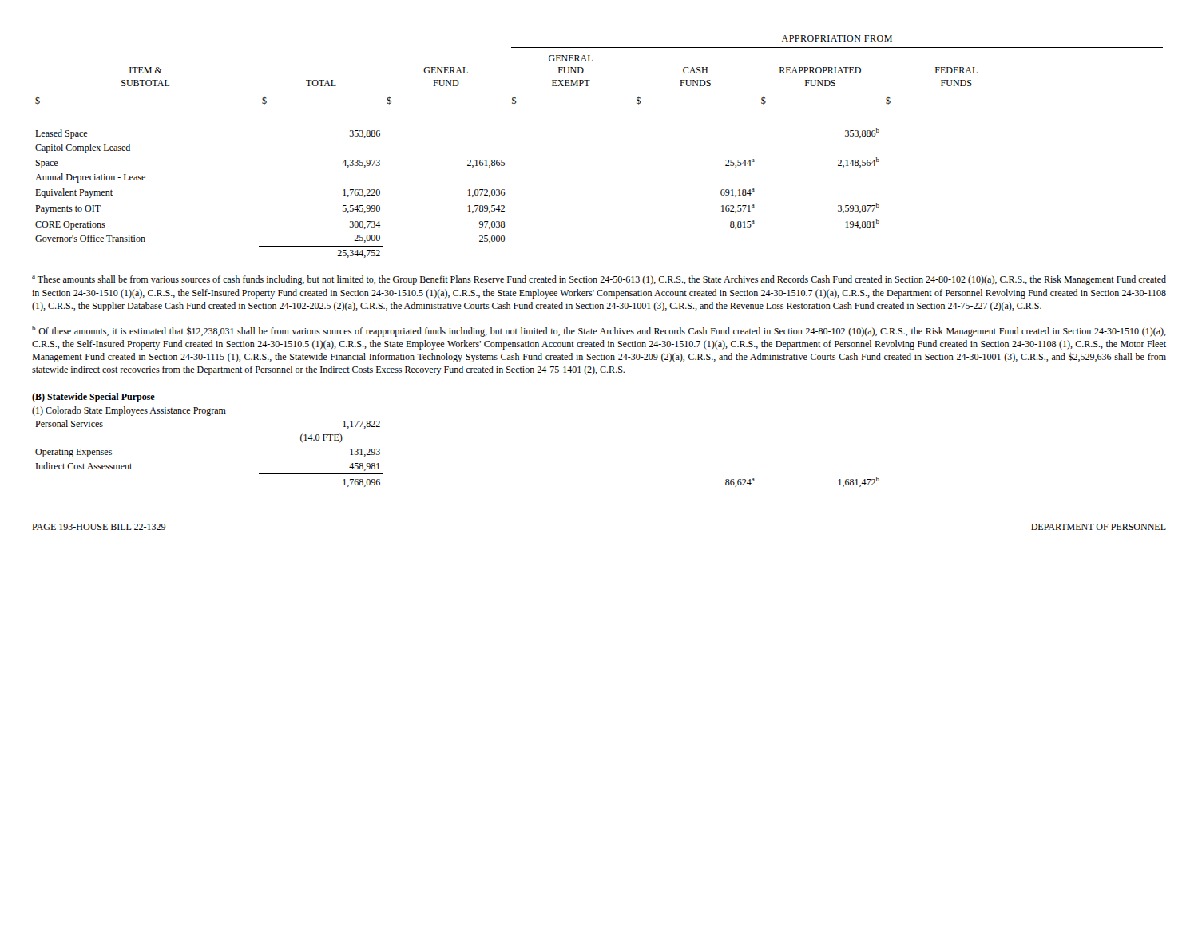| | APPROPRIATION FROM |
| ITEM & SUBTOTAL | TOTAL | GENERAL FUND | GENERAL FUND EXEMPT | CASH FUNDS | REAPPROPRIATED FUNDS | FEDERAL FUNDS | |
| $ | $ | $ | $ | $ | $ | $ | |
| Leased Space | 353,886 | | | | 353,886 b | | |
| Capitol Complex Leased | | | | | | | |
| Space | 4,335,973 | 2,161,865 | | 25,544 a | 2,148,564 b | | |
| Annual Depreciation - Lease | | | | | | | |
| Equivalent Payment | 1,763,220 | 1,072,036 | | 691,184 a | | | |
| Payments to OIT | 5,545,990 | 1,789,542 | | 162,571 a | 3,593,877 b | | |
| CORE Operations | 300,734 | 97,038 | | 8,815 a | 194,881 b | | |
| Governor's Office Transition | 25,000 | 25,000 | | | | | |
| | 25,344,752 | | | | | | |
a These amounts shall be from various sources of cash funds including, but not limited to, the Group Benefit Plans Reserve Fund created in Section 24-50-613 (1), C.R.S., the State Archives and Records Cash Fund created in Section 24-80-102 (10)(a), C.R.S., the Risk Management Fund created in Section 24-30-1510 (1)(a), C.R.S., the Self-Insured Property Fund created in Section 24-30-1510.5 (1)(a), C.R.S., the State Employee Workers' Compensation Account created in Section 24-30-1510.7 (1)(a), C.R.S., the Department of Personnel Revolving Fund created in Section 24-30-1108 (1), C.R.S., the Supplier Database Cash Fund created in Section 24-102-202.5 (2)(a), C.R.S., the Administrative Courts Cash Fund created in Section 24-30-1001 (3), C.R.S., and the Revenue Loss Restoration Cash Fund created in Section 24-75-227 (2)(a), C.R.S.
b Of these amounts, it is estimated that $12,238,031 shall be from various sources of reappropriated funds including, but not limited to, the State Archives and Records Cash Fund created in Section 24-80-102 (10)(a), C.R.S., the Risk Management Fund created in Section 24-30-1510 (1)(a), C.R.S., the Self-Insured Property Fund created in Section 24-30-1510.5 (1)(a), C.R.S., the State Employee Workers' Compensation Account created in Section 24-30-1510.7 (1)(a), C.R.S., the Department of Personnel Revolving Fund created in Section 24-30-1108 (1), C.R.S., the Motor Fleet Management Fund created in Section 24-30-1115 (1), C.R.S., the Statewide Financial Information Technology Systems Cash Fund created in Section 24-30-209 (2)(a), C.R.S., and the Administrative Courts Cash Fund created in Section 24-30-1001 (3), C.R.S., and $2,529,636 shall be from statewide indirect cost recoveries from the Department of Personnel or the Indirect Costs Excess Recovery Fund created in Section 24-75-1401 (2), C.R.S.
(B) Statewide Special Purpose
(1) Colorado State Employees Assistance Program
| Personal Services | 1,177,822 | | | | | | |
| | (14.0 FTE) | | | | | | |
| Operating Expenses | 131,293 | | | | | | |
| Indirect Cost Assessment | 458,981 | | | | | | |
| | 1,768,096 | | | 86,624 a | 1,681,472 b | | |
PAGE 193-HOUSE BILL 22-1329 DEPARTMENT OF PERSONNEL